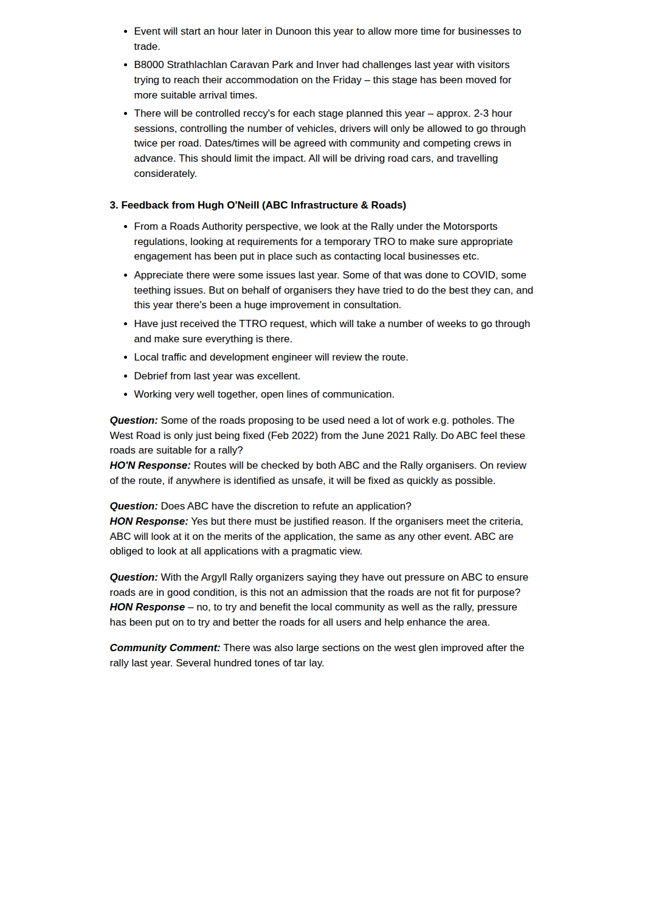Event will start an hour later in Dunoon this year to allow more time for businesses to trade.
B8000 Strathlachlan Caravan Park and Inver had challenges last year with visitors trying to reach their accommodation on the Friday – this stage has been moved for more suitable arrival times.
There will be controlled reccy's for each stage planned this year – approx. 2-3 hour sessions, controlling the number of vehicles, drivers will only be allowed to go through twice per road. Dates/times will be agreed with community and competing crews in advance. This should limit the impact. All will be driving road cars, and travelling considerately.
3. Feedback from Hugh O'Neill (ABC Infrastructure & Roads)
From a Roads Authority perspective, we look at the Rally under the Motorsports regulations, looking at requirements for a temporary TRO to make sure appropriate engagement has been put in place such as contacting local businesses etc.
Appreciate there were some issues last year. Some of that was done to COVID, some teething issues. But on behalf of organisers they have tried to do the best they can, and this year there's been a huge improvement in consultation.
Have just received the TTRO request, which will take a number of weeks to go through and make sure everything is there.
Local traffic and development engineer will review the route.
Debrief from last year was excellent.
Working very well together, open lines of communication.
Question: Some of the roads proposing to be used need a lot of work e.g. potholes. The West Road is only just being fixed (Feb 2022) from the June 2021 Rally. Do ABC feel these roads are suitable for a rally?
HO'N Response: Routes will be checked by both ABC and the Rally organisers. On review of the route, if anywhere is identified as unsafe, it will be fixed as quickly as possible.
Question: Does ABC have the discretion to refute an application?
HON Response: Yes but there must be justified reason. If the organisers meet the criteria, ABC will look at it on the merits of the application, the same as any other event. ABC are obliged to look at all applications with a pragmatic view.
Question: With the Argyll Rally organizers saying they have out pressure on ABC to ensure roads are in good condition, is this not an admission that the roads are not fit for purpose?
HON Response – no, to try and benefit the local community as well as the rally, pressure has been put on to try and better the roads for all users and help enhance the area.
Community Comment: There was also large sections on the west glen improved after the rally last year. Several hundred tones of tar lay.